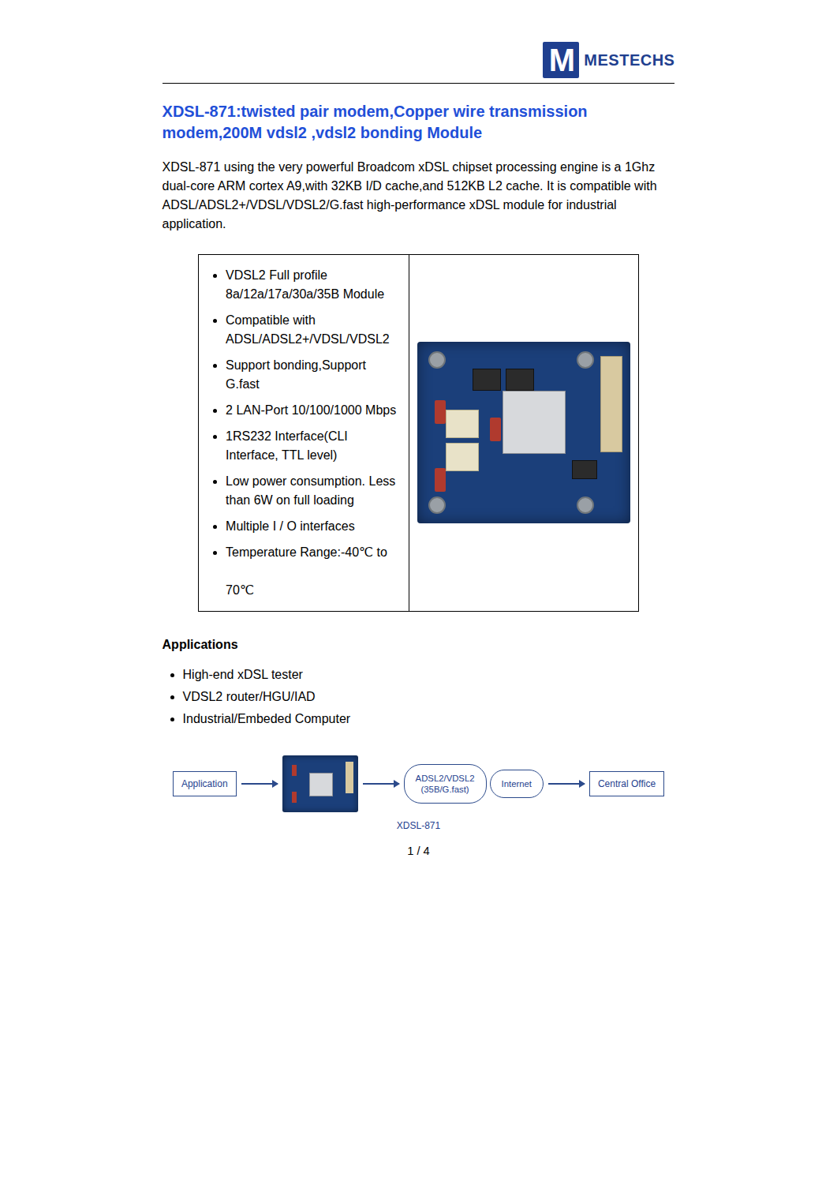MMESTECHS
XDSL-871:twisted pair modem,Copper wire transmission modem,200M vdsl2 ,vdsl2 bonding Module
XDSL-871 using the very powerful Broadcom xDSL chipset processing engine is a 1Ghz dual-core ARM cortex A9,with 32KB I/D cache,and 512KB L2 cache. It is compatible with ADSL/ADSL2+/VDSL/VDSL2/G.fast high-performance xDSL module for industrial application.
| VDSL2 Full profile 8a/12a/17a/30a/35B Module Compatible with ADSL/ADSL2+/VDSL/VDSL2 Support bonding,Support G.fast 2 LAN-Port 10/100/1000 Mbps 1RS232 Interface(CLI Interface, TTL level) Low power consumption. Less than 6W on full loading Multiple I / O interfaces Temperature Range:-40℃ to 70℃ | |
Applications
High-end xDSL tester
VDSL2 router/HGU/IAD
Industrial/Embeded Computer
Application
ADSL2/VDSL2
(35B/G.fast)
Internet
Central Office
XDSL-871
1 / 4